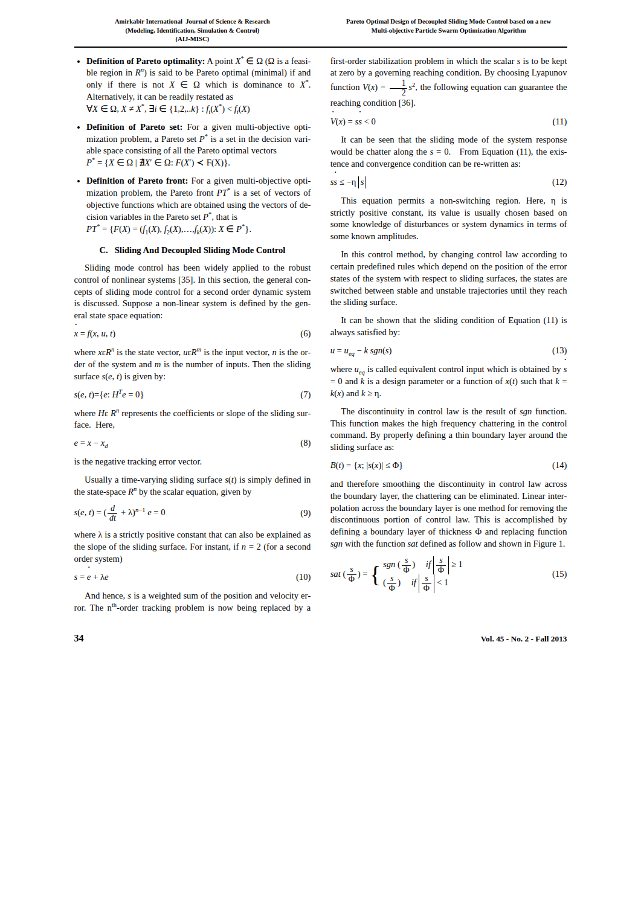Amirkabir International Journal of Science & Research
(Modeling, Identification, Simulation & Control)
(AIJ-MISC)
Pareto Optimal Design of Decoupled Sliding Mode Control based on a new
Multi-objective Particle Swarm Optimization Algorithm
Definition of Pareto optimality: A point X* ∈ Ω (Ω is a feasible region in Rn) is said to be Pareto optimal (minimal) if and only if there is not X ∈ Ω which is dominance to X*. Alternatively, it can be readily restated as
∀X ∈ Ω, X ≠ X*, ∃i ∈ {1,2,..k} : fi(X*) < fi(X)
Definition of Pareto set: For a given multi-objective optimization problem, a Pareto set P* is a set in the decision variable space consisting of all the Pareto optimal vectors
P* = {X ∈ Ω | ∄X′ ∈ Ω: F(X′) ≺ F(X)}.
Definition of Pareto front: For a given multi-objective optimization problem, the Pareto front PT* is a set of vectors of objective functions which are obtained using the vectors of decision variables in the Pareto set P*, that is
PT* = {F(X) = (f1(X), f2(X),…,fk(X)): X ∈ P*}.
C. Sliding And Decoupled Sliding Mode Control
Sliding mode control has been widely applied to the robust control of nonlinear systems [35]. In this section, the general concepts of sliding mode control for a second order dynamic system is discussed. Suppose a non-linear system is defined by the general state space equation:
x = f(x, u, t)
(6)
where xεRn is the state vector, uεRm is the input vector, n is the order of the system and m is the number of inputs. Then the sliding surface s(e, t) is given by:
s(e, t)={e: HTe = 0}
(7)
where Hε Rn represents the coefficients or slope of the sliding surface. Here,
e = x − xd
(8)
is the negative tracking error vector.
Usually a time-varying sliding surface s(t) is simply defined in the state-space Rn by the scalar equation, given by
s(e, t) = (ddt + λ)n−1 e = 0
(9)
where λ is a strictly positive constant that can also be explained as the slope of the sliding surface. For instant, if n = 2 (for a second order system)
s = e + λe
(10)
And hence, s is a weighted sum of the position and velocity error. The nth-order tracking problem is now being replaced by a first-order stabilization problem in which the scalar s is to be kept at zero by a governing reaching condition. By choosing Lyapunov function V(x) = 12 s2, the following equation can guarantee the reaching condition [36].
V(x) = ss < 0
(11)
It can be seen that the sliding mode of the system response would be chatter along the s = 0. From Equation (11), the existence and convergence condition can be re-written as:
ss ≤ −η s
(12)
This equation permits a non-switching region. Here, η is strictly positive constant, its value is usually chosen based on some knowledge of disturbances or system dynamics in terms of some known amplitudes.
In this control method, by changing control law according to certain predefined rules which depend on the position of the error states of the system with respect to sliding surfaces, the states are switched between stable and unstable trajectories until they reach the sliding surface.
It can be shown that the sliding condition of Equation (11) is always satisfied by:
u = ueq − k sgn(s)
(13)
where ueq is called equivalent control input which is obtained by s = 0 and k is a design parameter or a function of x(t) such that k = k(x) and k ≥ η.
The discontinuity in control law is the result of sgn function. This function makes the high frequency chattering in the control command. By properly defining a thin boundary layer around the sliding surface as:
B(t) = {x; |s(x)| ≤ Φ}
(14)
and therefore smoothing the discontinuity in control law across the boundary layer, the chattering can be eliminated. Linear interpolation across the boundary layer is one method for removing the discontinuous portion of control law. This is accomplished by defining a boundary layer of thickness Φ and replacing function sgn with the function sat defined as follow and shown in Figure 1.
sat (sΦ) = {
sgn (sΦ)if sΦ ≥ 1
(sΦ)if sΦ < 1
(15)
34
Vol. 45 - No. 2 - Fall 2013